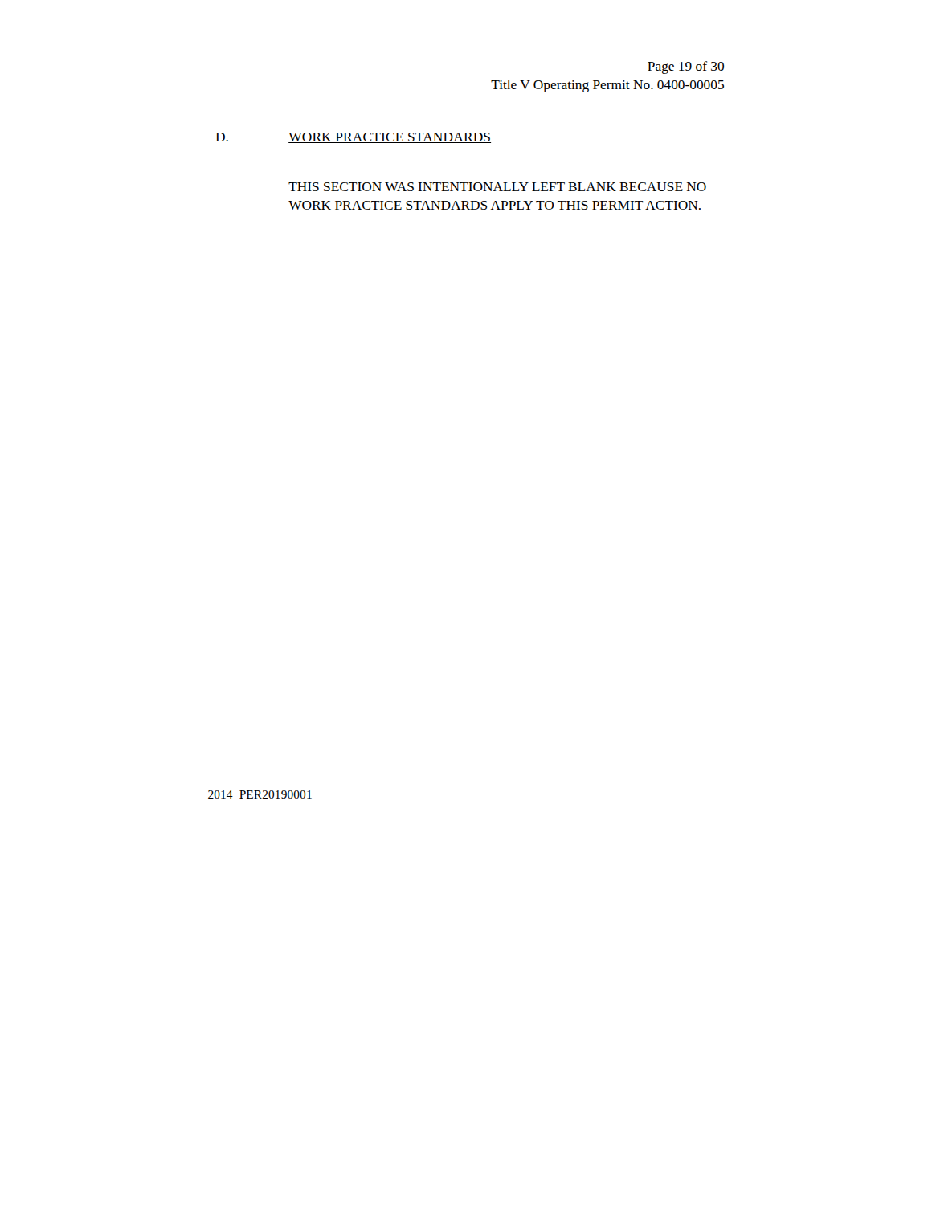Page 19 of 30
Title V Operating Permit No. 0400-00005
D.
WORK PRACTICE STANDARDS
THIS SECTION WAS INTENTIONALLY LEFT BLANK BECAUSE NO WORK PRACTICE STANDARDS APPLY TO THIS PERMIT ACTION.
2014 PER20190001